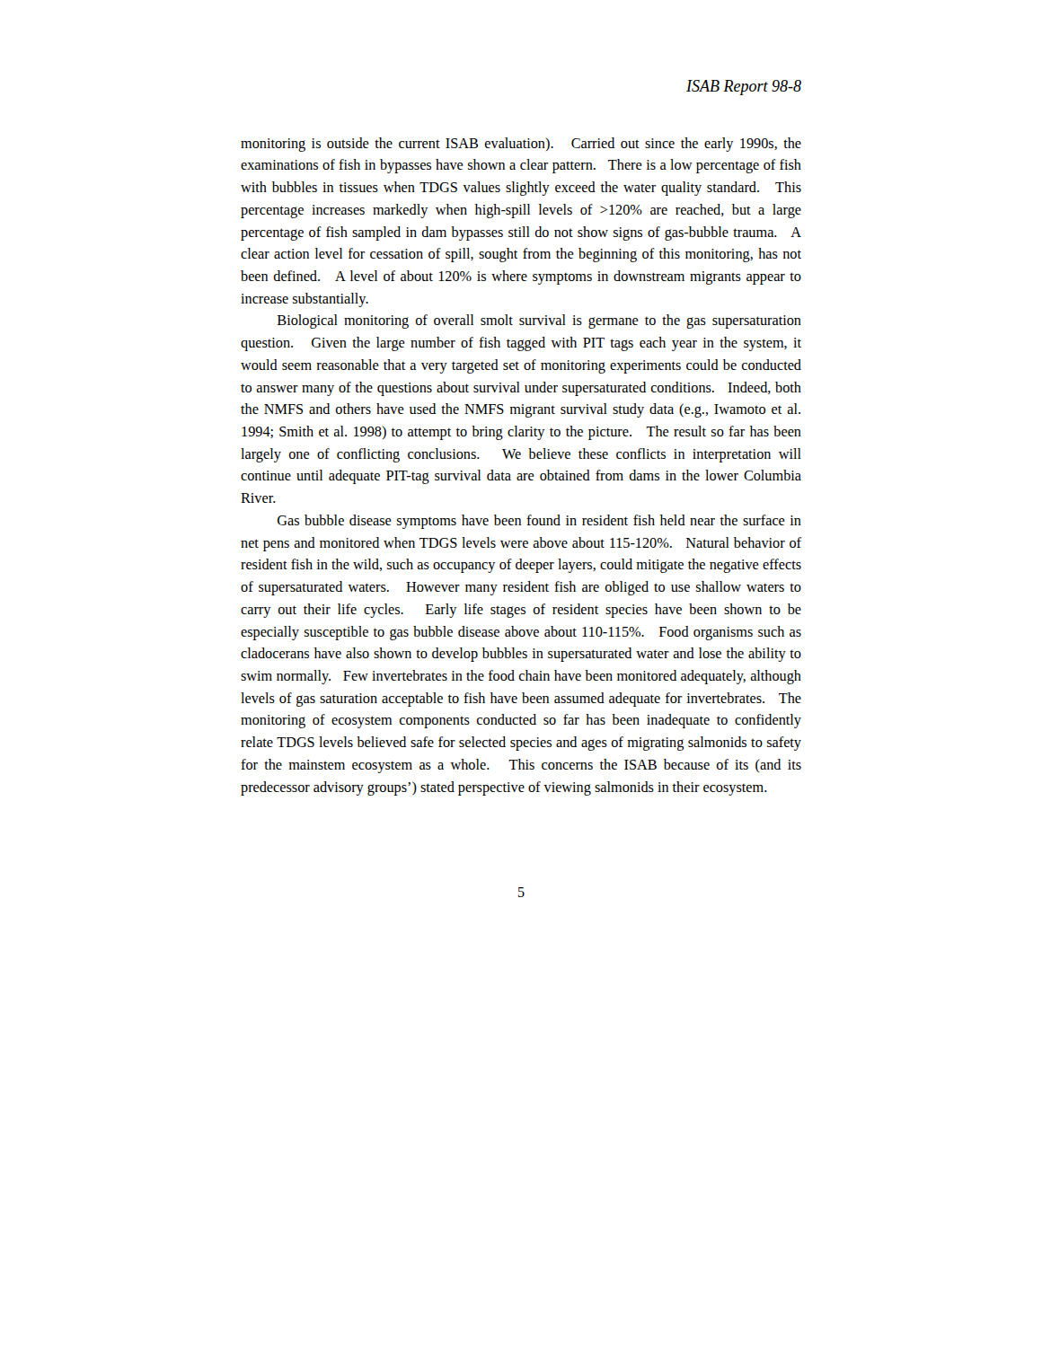ISAB Report 98-8
monitoring is outside the current ISAB evaluation). Carried out since the early 1990s, the examinations of fish in bypasses have shown a clear pattern. There is a low percentage of fish with bubbles in tissues when TDGS values slightly exceed the water quality standard. This percentage increases markedly when high-spill levels of >120% are reached, but a large percentage of fish sampled in dam bypasses still do not show signs of gas-bubble trauma. A clear action level for cessation of spill, sought from the beginning of this monitoring, has not been defined. A level of about 120% is where symptoms in downstream migrants appear to increase substantially.
Biological monitoring of overall smolt survival is germane to the gas supersaturation question. Given the large number of fish tagged with PIT tags each year in the system, it would seem reasonable that a very targeted set of monitoring experiments could be conducted to answer many of the questions about survival under supersaturated conditions. Indeed, both the NMFS and others have used the NMFS migrant survival study data (e.g., Iwamoto et al. 1994; Smith et al. 1998) to attempt to bring clarity to the picture. The result so far has been largely one of conflicting conclusions. We believe these conflicts in interpretation will continue until adequate PIT-tag survival data are obtained from dams in the lower Columbia River.
Gas bubble disease symptoms have been found in resident fish held near the surface in net pens and monitored when TDGS levels were above about 115-120%. Natural behavior of resident fish in the wild, such as occupancy of deeper layers, could mitigate the negative effects of supersaturated waters. However many resident fish are obliged to use shallow waters to carry out their life cycles. Early life stages of resident species have been shown to be especially susceptible to gas bubble disease above about 110-115%. Food organisms such as cladocerans have also shown to develop bubbles in supersaturated water and lose the ability to swim normally. Few invertebrates in the food chain have been monitored adequately, although levels of gas saturation acceptable to fish have been assumed adequate for invertebrates. The monitoring of ecosystem components conducted so far has been inadequate to confidently relate TDGS levels believed safe for selected species and ages of migrating salmonids to safety for the mainstem ecosystem as a whole. This concerns the ISAB because of its (and its predecessor advisory groups’) stated perspective of viewing salmonids in their ecosystem.
5